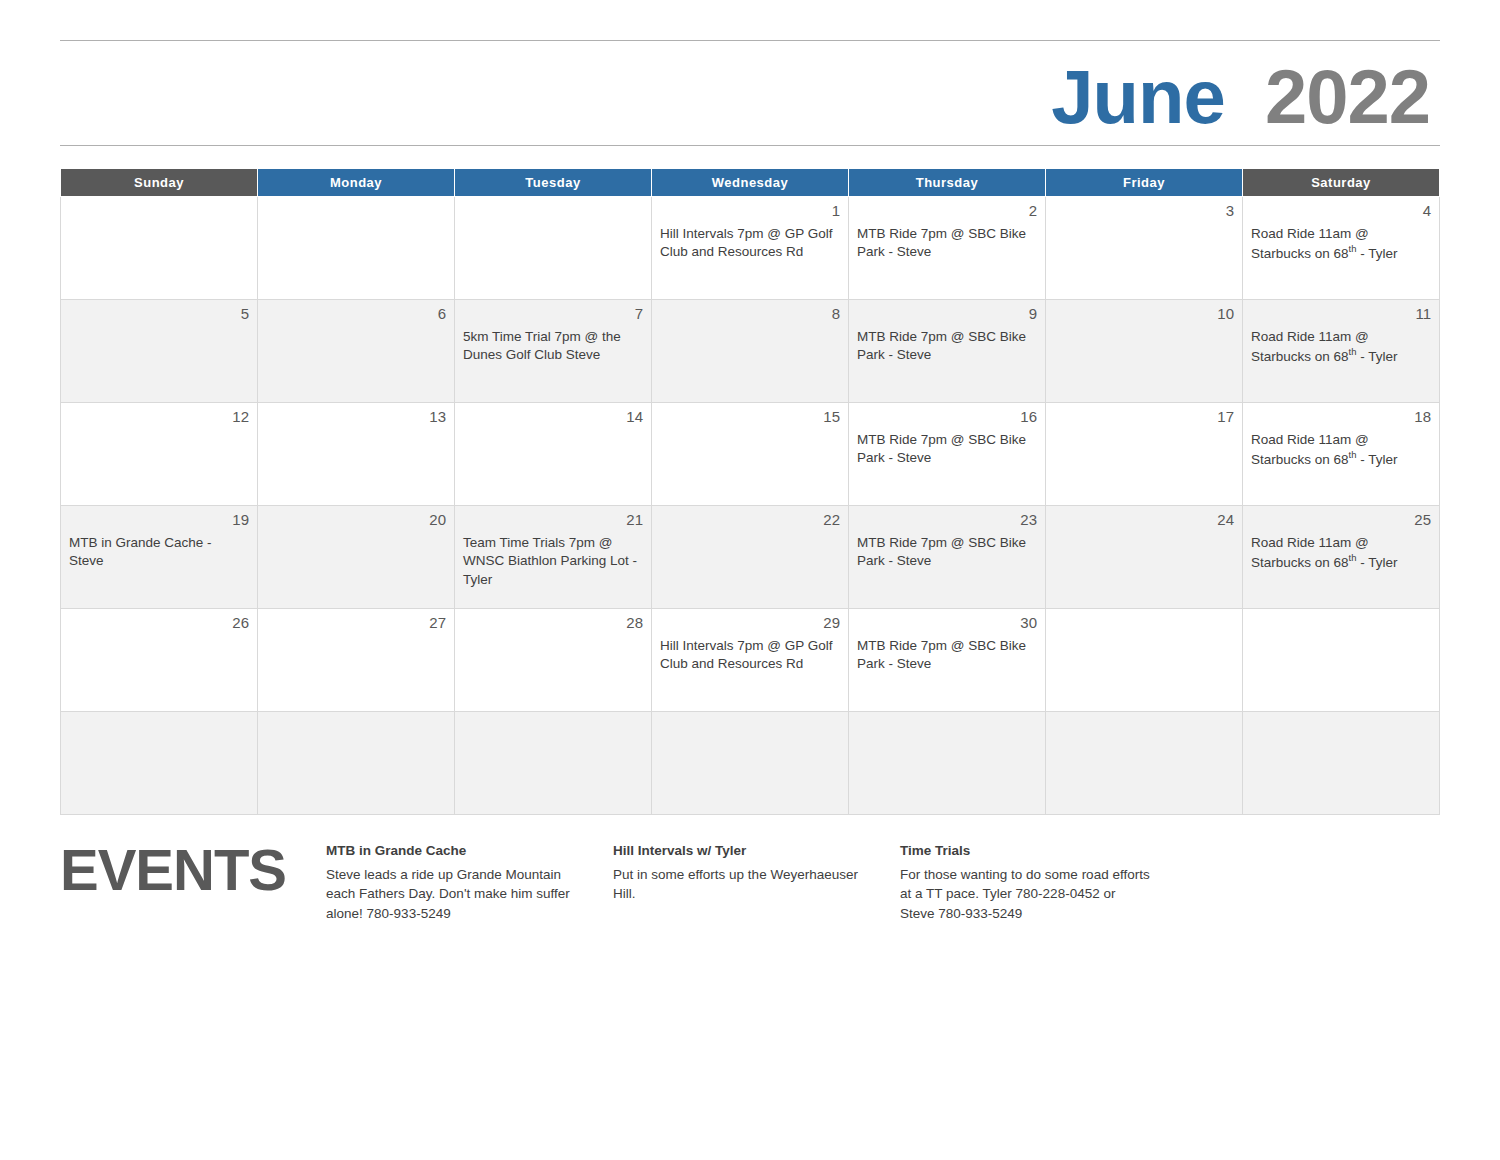June 2022
| Sunday | Monday | Tuesday | Wednesday | Thursday | Friday | Saturday |
| --- | --- | --- | --- | --- | --- | --- |
| | | | 1 Hill Intervals 7pm @ GP Golf Club and Resources Rd | 2 MTB Ride 7pm @ SBC Bike Park - Steve | 3 | 4 Road Ride 11am @ Starbucks on 68 th - Tyler |
| 5 | 6 | 7 5km Time Trial 7pm @ the Dunes Golf Club Steve | 8 | 9 MTB Ride 7pm @ SBC Bike Park - Steve | 10 | 11 Road Ride 11am @ Starbucks on 68 th - Tyler |
| 12 | 13 | 14 | 15 | 16 MTB Ride 7pm @ SBC Bike Park - Steve | 17 | 18 Road Ride 11am @ Starbucks on 68 th - Tyler |
| 19 MTB in Grande Cache - Steve | 20 | 21 Team Time Trials 7pm @ WNSC Biathlon Parking Lot - Tyler | 22 | 23 MTB Ride 7pm @ SBC Bike Park - Steve | 24 | 25 Road Ride 11am @ Starbucks on 68 th - Tyler |
| 26 | 27 | 28 | 29 Hill Intervals 7pm @ GP Golf Club and Resources Rd | 30 MTB Ride 7pm @ SBC Bike Park - Steve | | |
EVENTS
MTB in Grande Cache
Steve leads a ride up Grande Mountain each Fathers Day. Don't make him suffer alone! 780-933-5249
Hill Intervals w/ Tyler
Put in some efforts up the Weyerhaeuser Hill.
Time Trials
For those wanting to do some road efforts at a TT pace. Tyler 780-228-0452 or Steve 780-933-5249